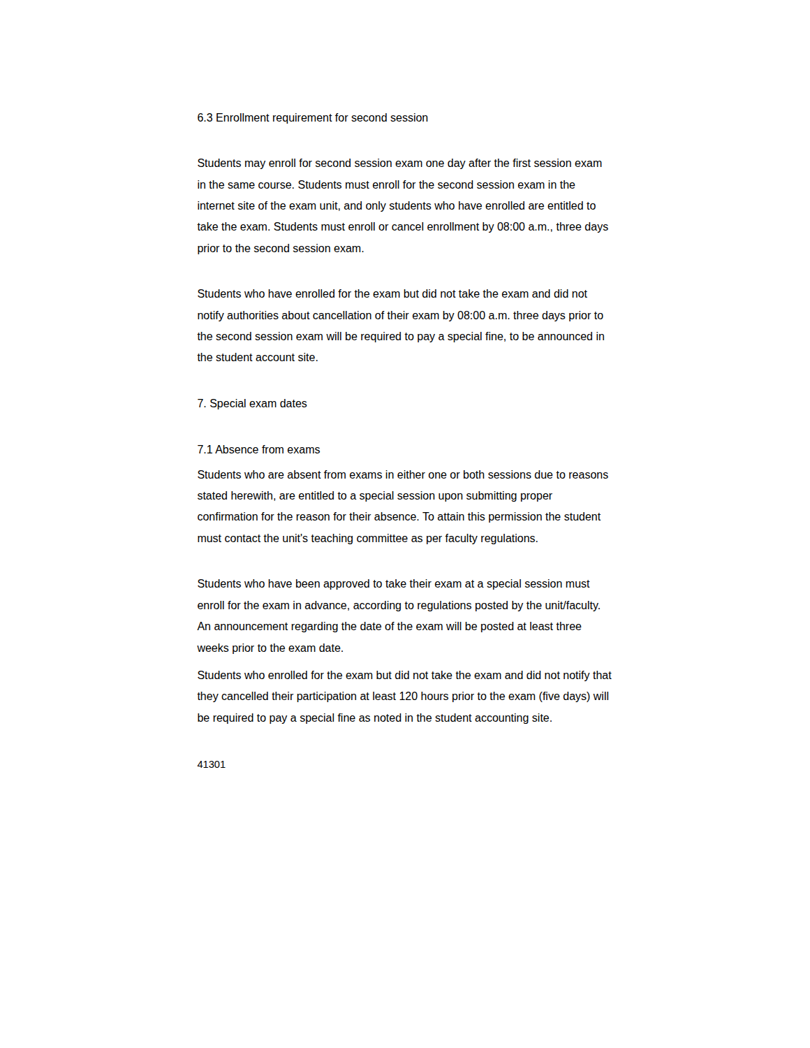6.3 Enrollment requirement for second session
Students may enroll for second session exam one day after the first session exam in the same course. Students must enroll for the second session exam in the internet site of the exam unit, and only students who have enrolled are entitled to take the exam. Students must enroll or cancel enrollment by 08:00 a.m., three days prior to the second session exam.
Students who have enrolled for the exam but did not take the exam and did not notify authorities about cancellation of their exam by 08:00 a.m. three days prior to the second session exam will be required to pay a special fine, to be announced in the student account site.
7. Special exam dates
7.1 Absence from exams
Students who are absent from exams in either one or both sessions due to reasons stated herewith, are entitled to a special session upon submitting proper confirmation for the reason for their absence. To attain this permission the student must contact the unit's teaching committee as per faculty regulations.
Students who have been approved to take their exam at a special session must enroll for the exam in advance, according to regulations posted by the unit/faculty. An announcement regarding the date of the exam will be posted at least three weeks prior to the exam date.
Students who enrolled for the exam but did not take the exam and did not notify that they cancelled their participation at least 120 hours prior to the exam (five days) will be required to pay a special fine as noted in the student accounting site.
41301